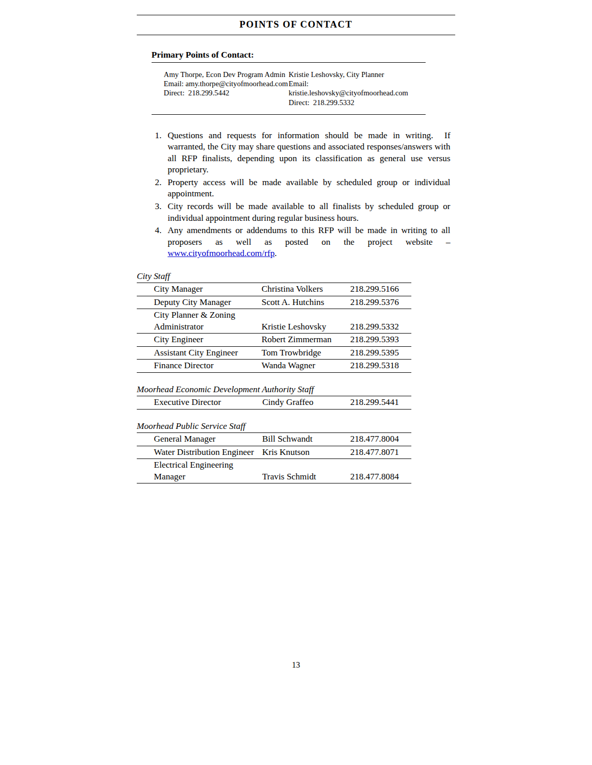Points of Contact
Primary Points of Contact:
| Amy Thorpe, Econ Dev Program Admin Email: amy.thorpe@cityofmoorhead.com Direct: 218.299.5442 | Kristie Leshovsky, City Planner Email: kristie.leshovsky@cityofmoorhead.com Direct: 218.299.5332 |
Questions and requests for information should be made in writing. If warranted, the City may share questions and associated responses/answers with all RFP finalists, depending upon its classification as general use versus proprietary.
Property access will be made available by scheduled group or individual appointment.
City records will be made available to all finalists by scheduled group or individual appointment during regular business hours.
Any amendments or addendums to this RFP will be made in writing to all proposers as well as posted on the project website – www.cityofmoorhead.com/rfp.
City Staff
| City Manager | Christina Volkers | 218.299.5166 |
| Deputy City Manager | Scott A. Hutchins | 218.299.5376 |
| City Planner & Zoning Administrator | Kristie Leshovsky | 218.299.5332 |
| City Engineer | Robert Zimmerman | 218.299.5393 |
| Assistant City Engineer | Tom Trowbridge | 218.299.5395 |
| Finance Director | Wanda Wagner | 218.299.5318 |
Moorhead Economic Development Authority Staff
| Executive Director | Cindy Graffeo | 218.299.5441 |
Moorhead Public Service Staff
| General Manager | Bill Schwandt | 218.477.8004 |
| Water Distribution Engineer | Kris Knutson | 218.477.8071 |
| Electrical Engineering Manager | Travis Schmidt | 218.477.8084 |
13